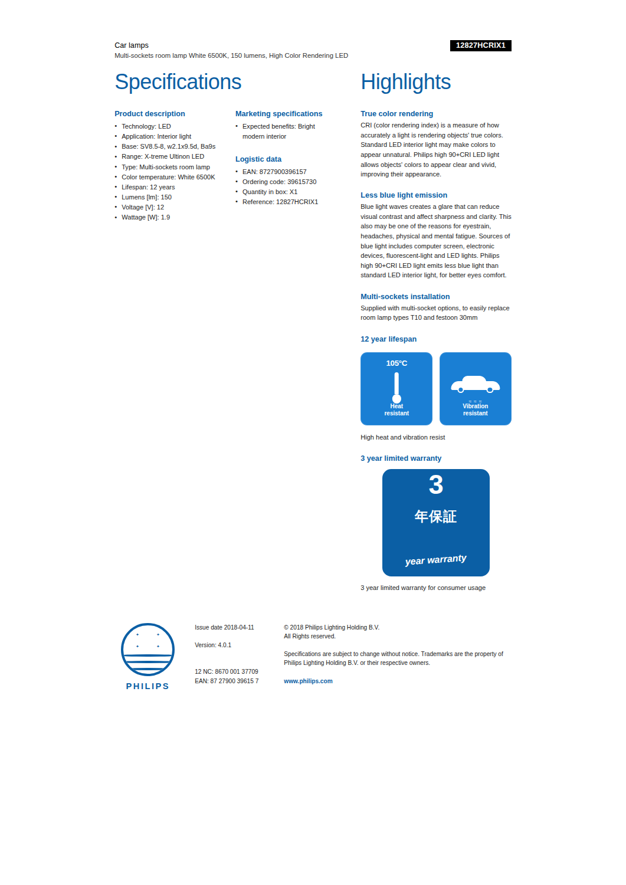Car lamps
Multi-sockets room lamp White 6500K, 150 lumens, High Color Rendering LED
12827HCRIX1
Specifications
Product description
Technology: LED
Application: Interior light
Base: SV8.5-8, w2.1x9.5d, Ba9s
Range: X-treme Ultinon LED
Type: Multi-sockets room lamp
Color temperature: White 6500K
Lifespan: 12 years
Lumens [lm]: 150
Voltage [V]: 12
Wattage [W]: 1.9
Marketing specifications
Expected benefits: Bright modern interior
Logistic data
EAN: 8727900396157
Ordering code: 39615730
Quantity in box: X1
Reference: 12827HCRIX1
Highlights
True color rendering
CRI (color rendering index) is a measure of how accurately a light is rendering objects' true colors. Standard LED interior light may make colors to appear unnatural. Philips high 90+CRI LED light allows objects' colors to appear clear and vivid, improving their appearance.
Less blue light emission
Blue light waves creates a glare that can reduce visual contrast and affect sharpness and clarity. This also may be one of the reasons for eyestrain, headaches, physical and mental fatigue. Sources of blue light includes computer screen, electronic devices, fluorescent-light and LED lights. Philips high 90+CRI LED light emits less blue light than standard LED interior light, for better eyes comfort.
Multi-sockets installation
Supplied with multi-socket options, to easily replace room lamp types T10 and festoon 30mm
12 year lifespan
105°C
Heat
resistant
≈ ≈ ≈
Vibration
resistant
High heat and vibration resist
3 year limited warranty
3
年保証
year warranty
3 year limited warranty for consumer usage
✦ ✦ ✦ ✦
PHILIPS
Issue date 2018-04-11
Version: 4.0.1
12 NC: 8670 001 37709
EAN: 87 27900 39615 7
© 2018 Philips Lighting Holding B.V.
All Rights reserved.
Specifications are subject to change without notice. Trademarks are the property of Philips Lighting Holding B.V. or their respective owners.
www.philips.com